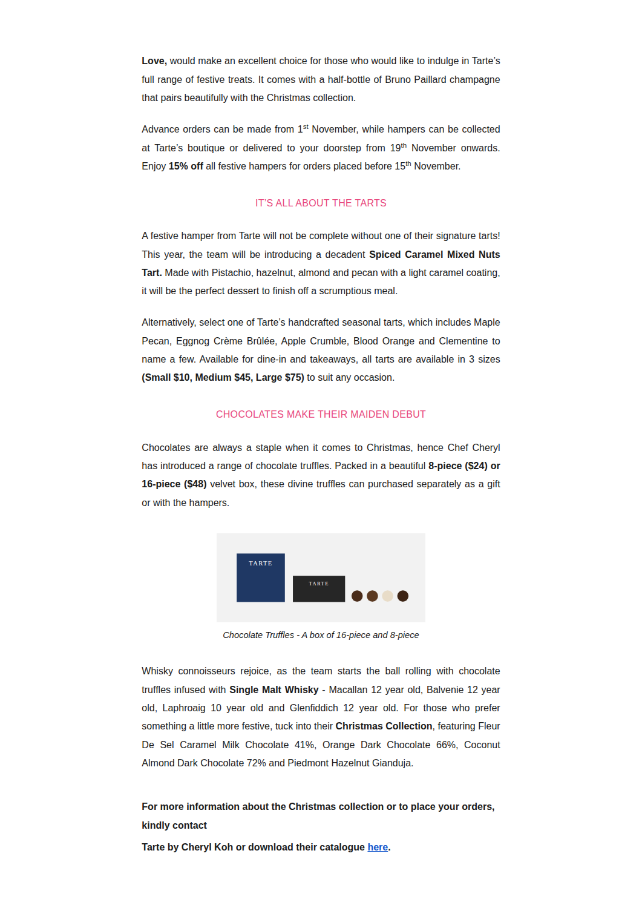Love, would make an excellent choice for those who would like to indulge in Tarte’s full range of festive treats. It comes with a half-bottle of Bruno Paillard champagne that pairs beautifully with the Christmas collection.
Advance orders can be made from 1st November, while hampers can be collected at Tarte’s boutique or delivered to your doorstep from 19th November onwards. Enjoy 15% off all festive hampers for orders placed before 15th November.
IT’S ALL ABOUT THE TARTS
A festive hamper from Tarte will not be complete without one of their signature tarts! This year, the team will be introducing a decadent Spiced Caramel Mixed Nuts Tart. Made with Pistachio, hazelnut, almond and pecan with a light caramel coating, it will be the perfect dessert to finish off a scrumptious meal.
Alternatively, select one of Tarte’s handcrafted seasonal tarts, which includes Maple Pecan, Eggnog Crème Brûlée, Apple Crumble, Blood Orange and Clementine to name a few. Available for dine-in and takeaways, all tarts are available in 3 sizes (Small $10, Medium $45, Large $75) to suit any occasion.
CHOCOLATES MAKE THEIR MAIDEN DEBUT
Chocolates are always a staple when it comes to Christmas, hence Chef Cheryl has introduced a range of chocolate truffles. Packed in a beautiful 8-piece ($24) or 16-piece ($48) velvet box, these divine truffles can purchased separately as a gift or with the hampers.
Chocolate Truffles - A box of 16-piece and 8-piece
Whisky connoisseurs rejoice, as the team starts the ball rolling with chocolate truffles infused with Single Malt Whisky - Macallan 12 year old, Balvenie 12 year old, Laphroaig 10 year old and Glenfiddich 12 year old. For those who prefer something a little more festive, tuck into their Christmas Collection, featuring Fleur De Sel Caramel Milk Chocolate 41%, Orange Dark Chocolate 66%, Coconut Almond Dark Chocolate 72% and Piedmont Hazelnut Gianduja.
For more information about the Christmas collection or to place your orders, kindly contact
Tarte by Cheryl Koh or download their catalogue here.